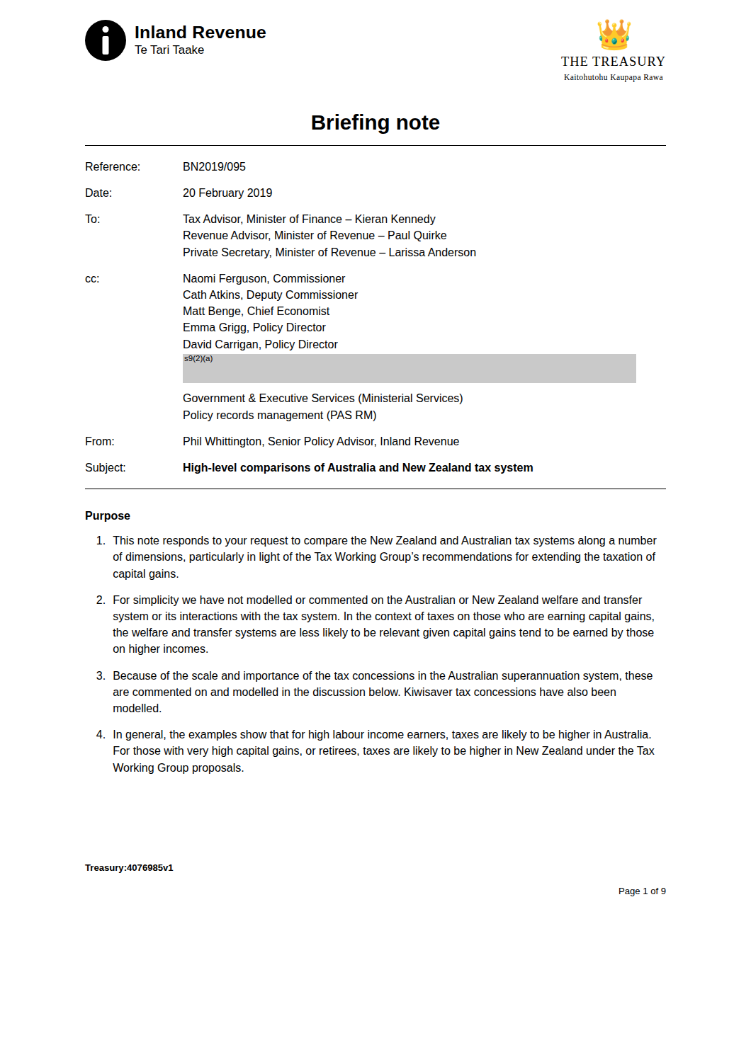Inland Revenue
Te Tari Taake
👑
THE TREASURY
Kaitohutohu Kaupapa Rawa
Briefing note
| Reference: | BN2019/095 |
| Date: | 20 February 2019 |
| To: | Tax Advisor, Minister of Finance – Kieran Kennedy Revenue Advisor, Minister of Revenue – Paul Quirke Private Secretary, Minister of Revenue – Larissa Anderson |
| cc: | Naomi Ferguson, Commissioner Cath Atkins, Deputy Commissioner Matt Benge, Chief Economist Emma Grigg, Policy Director David Carrigan, Policy Director s9(2)(a) Government & Executive Services (Ministerial Services) Policy records management (PAS RM) |
| From: | Phil Whittington, Senior Policy Advisor, Inland Revenue |
| Subject: | High-level comparisons of Australia and New Zealand tax system |
Purpose
This note responds to your request to compare the New Zealand and Australian tax systems along a number of dimensions, particularly in light of the Tax Working Group’s recommendations for extending the taxation of capital gains.
For simplicity we have not modelled or commented on the Australian or New Zealand welfare and transfer system or its interactions with the tax system. In the context of taxes on those who are earning capital gains, the welfare and transfer systems are less likely to be relevant given capital gains tend to be earned by those on higher incomes.
Because of the scale and importance of the tax concessions in the Australian superannuation system, these are commented on and modelled in the discussion below. Kiwisaver tax concessions have also been modelled.
In general, the examples show that for high labour income earners, taxes are likely to be higher in Australia. For those with very high capital gains, or retirees, taxes are likely to be higher in New Zealand under the Tax Working Group proposals.
Treasury:4076985v1
Page 1 of 9